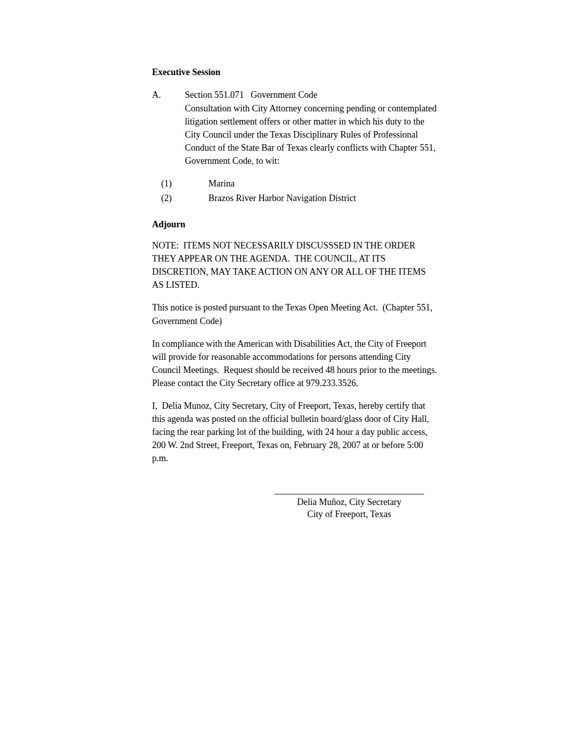Executive Session
A.
Section 551.071 Government Code
Consultation with City Attorney concerning pending or contemplated litigation settlement offers or other matter in which his duty to the City Council under the Texas Disciplinary Rules of Professional Conduct of the State Bar of Texas clearly conflicts with Chapter 551, Government Code, to wit:
(1) Marina
(2) Brazos River Harbor Navigation District
Adjourn
NOTE: ITEMS NOT NECESSARILY DISCUSSSED IN THE ORDER THEY APPEAR ON THE AGENDA. THE COUNCIL, AT ITS DISCRETION, MAY TAKE ACTION ON ANY OR ALL OF THE ITEMS AS LISTED.
This notice is posted pursuant to the Texas Open Meeting Act. (Chapter 551, Government Code)
In compliance with the American with Disabilities Act, the City of Freeport will provide for reasonable accommodations for persons attending City Council Meetings. Request should be received 48 hours prior to the meetings.
Please contact the City Secretary office at 979.233.3526.
I, Delia Munoz, City Secretary, City of Freeport, Texas, hereby certify that this agenda was posted on the official bulletin board/glass door of City Hall, facing the rear parking lot of the building, with 24 hour a day public access, 200 W. 2nd Street, Freeport, Texas on, February 28, 2007 at or before 5:00 p.m.
Delia Muñoz, City Secretary
City of Freeport, Texas